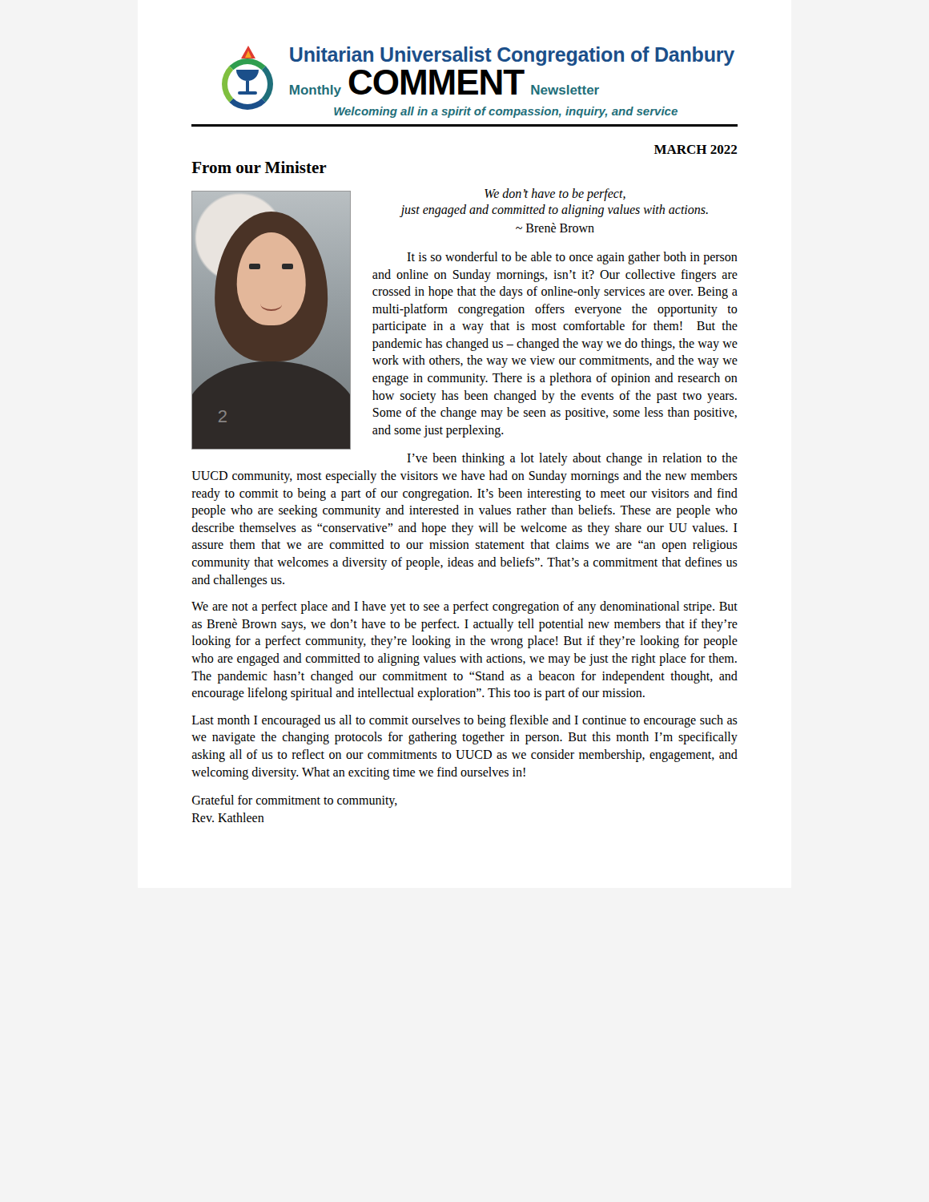Unitarian Universalist Congregation of Danbury
Monthly COMMENT Newsletter
Welcoming all in a spirit of compassion, inquiry, and service
MARCH 2022
From our Minister
2
We don’t have to be perfect,
just engaged and committed to aligning values with actions. ~ Brenè Brown
It is so wonderful to be able to once again gather both in person and online on Sunday mornings, isn’t it? Our collective fingers are crossed in hope that the days of online-only services are over. Being a multi-platform congregation offers everyone the opportunity to participate in a way that is most comfortable for them! But the pandemic has changed us – changed the way we do things, the way we work with others, the way we view our commitments, and the way we engage in community. There is a plethora of opinion and research on how society has been changed by the events of the past two years. Some of the change may be seen as positive, some less than positive, and some just perplexing.
I’ve been thinking a lot lately about change in relation to the UUCD community, most especially the visitors we have had on Sunday mornings and the new members ready to commit to being a part of our congregation. It’s been interesting to meet our visitors and find people who are seeking community and interested in values rather than beliefs. These are people who describe themselves as “conservative” and hope they will be welcome as they share our UU values. I assure them that we are committed to our mission statement that claims we are “an open religious community that welcomes a diversity of people, ideas and beliefs”. That’s a commitment that defines us and challenges us.
We are not a perfect place and I have yet to see a perfect congregation of any denominational stripe. But as Brenè Brown says, we don’t have to be perfect. I actually tell potential new members that if they’re looking for a perfect community, they’re looking in the wrong place! But if they’re looking for people who are engaged and committed to aligning values with actions, we may be just the right place for them. The pandemic hasn’t changed our commitment to “Stand as a beacon for independent thought, and encourage lifelong spiritual and intellectual exploration”. This too is part of our mission.
Last month I encouraged us all to commit ourselves to being flexible and I continue to encourage such as we navigate the changing protocols for gathering together in person. But this month I’m specifically asking all of us to reflect on our commitments to UUCD as we consider membership, engagement, and welcoming diversity. What an exciting time we find ourselves in!
Grateful for commitment to community,
Rev. Kathleen